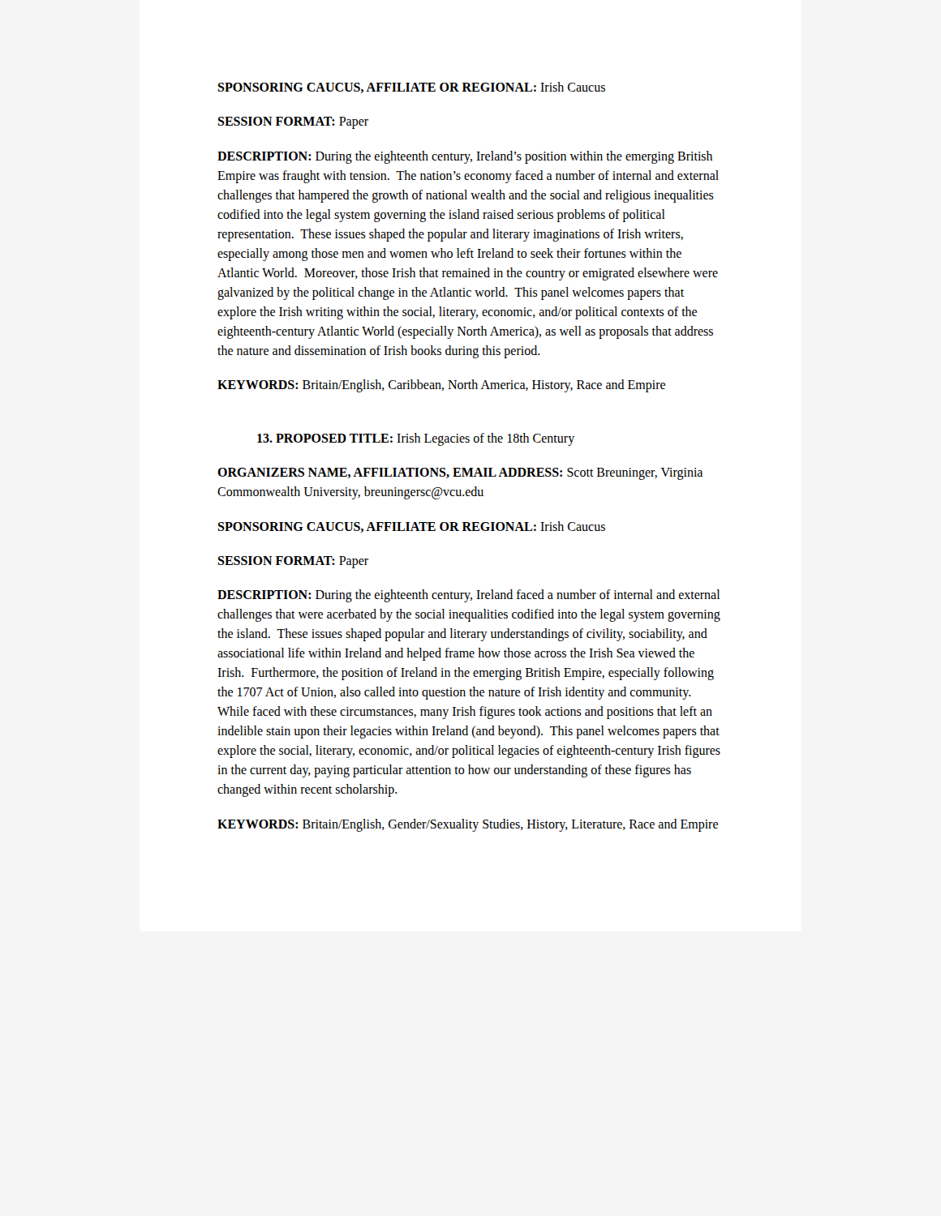SPONSORING CAUCUS, AFFILIATE OR REGIONAL: Irish Caucus
SESSION FORMAT: Paper
DESCRIPTION: During the eighteenth century, Ireland’s position within the emerging British Empire was fraught with tension. The nation’s economy faced a number of internal and external challenges that hampered the growth of national wealth and the social and religious inequalities codified into the legal system governing the island raised serious problems of political representation. These issues shaped the popular and literary imaginations of Irish writers, especially among those men and women who left Ireland to seek their fortunes within the Atlantic World. Moreover, those Irish that remained in the country or emigrated elsewhere were galvanized by the political change in the Atlantic world. This panel welcomes papers that explore the Irish writing within the social, literary, economic, and/or political contexts of the eighteenth-century Atlantic World (especially North America), as well as proposals that address the nature and dissemination of Irish books during this period.
KEYWORDS: Britain/English, Caribbean, North America, History, Race and Empire
13. PROPOSED TITLE: Irish Legacies of the 18th Century
ORGANIZERS NAME, AFFILIATIONS, EMAIL ADDRESS: Scott Breuninger, Virginia Commonwealth University, breuningersc@vcu.edu
SPONSORING CAUCUS, AFFILIATE OR REGIONAL: Irish Caucus
SESSION FORMAT: Paper
DESCRIPTION: During the eighteenth century, Ireland faced a number of internal and external challenges that were acerbated by the social inequalities codified into the legal system governing the island. These issues shaped popular and literary understandings of civility, sociability, and associational life within Ireland and helped frame how those across the Irish Sea viewed the Irish. Furthermore, the position of Ireland in the emerging British Empire, especially following the 1707 Act of Union, also called into question the nature of Irish identity and community. While faced with these circumstances, many Irish figures took actions and positions that left an indelible stain upon their legacies within Ireland (and beyond). This panel welcomes papers that explore the social, literary, economic, and/or political legacies of eighteenth-century Irish figures in the current day, paying particular attention to how our understanding of these figures has changed within recent scholarship.
KEYWORDS: Britain/English, Gender/Sexuality Studies, History, Literature, Race and Empire